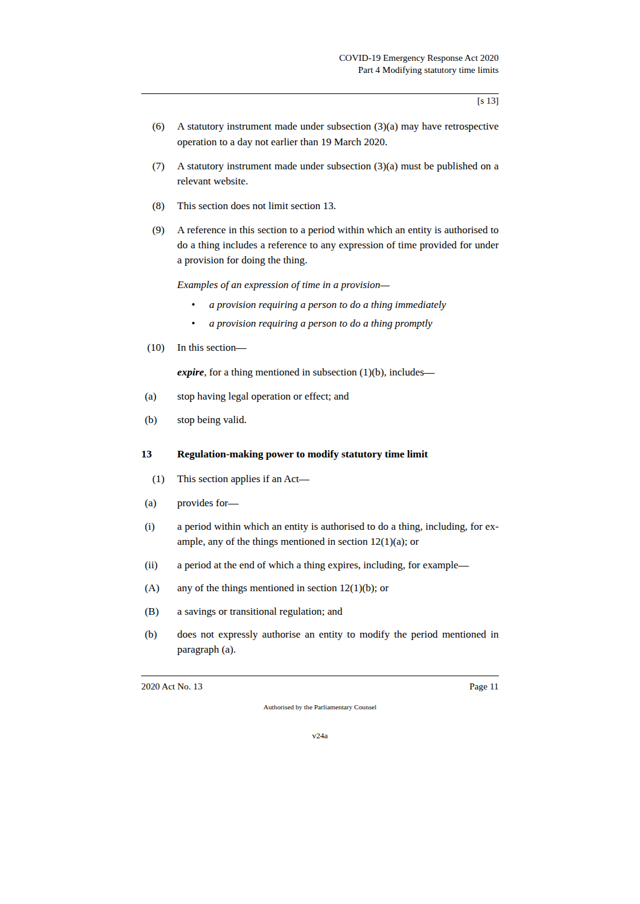COVID-19 Emergency Response Act 2020
Part 4 Modifying statutory time limits
[s 13]
(6)
A statutory instrument made under subsection (3)(a) may have retrospective operation to a day not earlier than 19 March 2020.
(7)
A statutory instrument made under subsection (3)(a) must be published on a relevant website.
(8)
This section does not limit section 13.
(9)
A reference in this section to a period within which an entity is authorised to do a thing includes a reference to any expression of time provided for under a provision for doing the thing.
Examples of an expression of time in a provision—
•a provision requiring a person to do a thing immediately
•a provision requiring a person to do a thing promptly
(10)
In this section—
expire, for a thing mentioned in subsection (1)(b), includes—
(a)
stop having legal operation or effect; and
(b)
stop being valid.
13
Regulation-making power to modify statutory time limit
(1)
This section applies if an Act—
(a)
provides for—
(i)
a period within which an entity is authorised to do a thing, including, for example, any of the things mentioned in section 12(1)(a); or
(ii)
a period at the end of which a thing expires, including, for example—
(A)
any of the things mentioned in section 12(1)(b); or
(B)
a savings or transitional regulation; and
(b)
does not expressly authorise an entity to modify the period mentioned in paragraph (a).
2020 Act No. 13
Page 11
Authorised by the Parliamentary Counsel
v24a